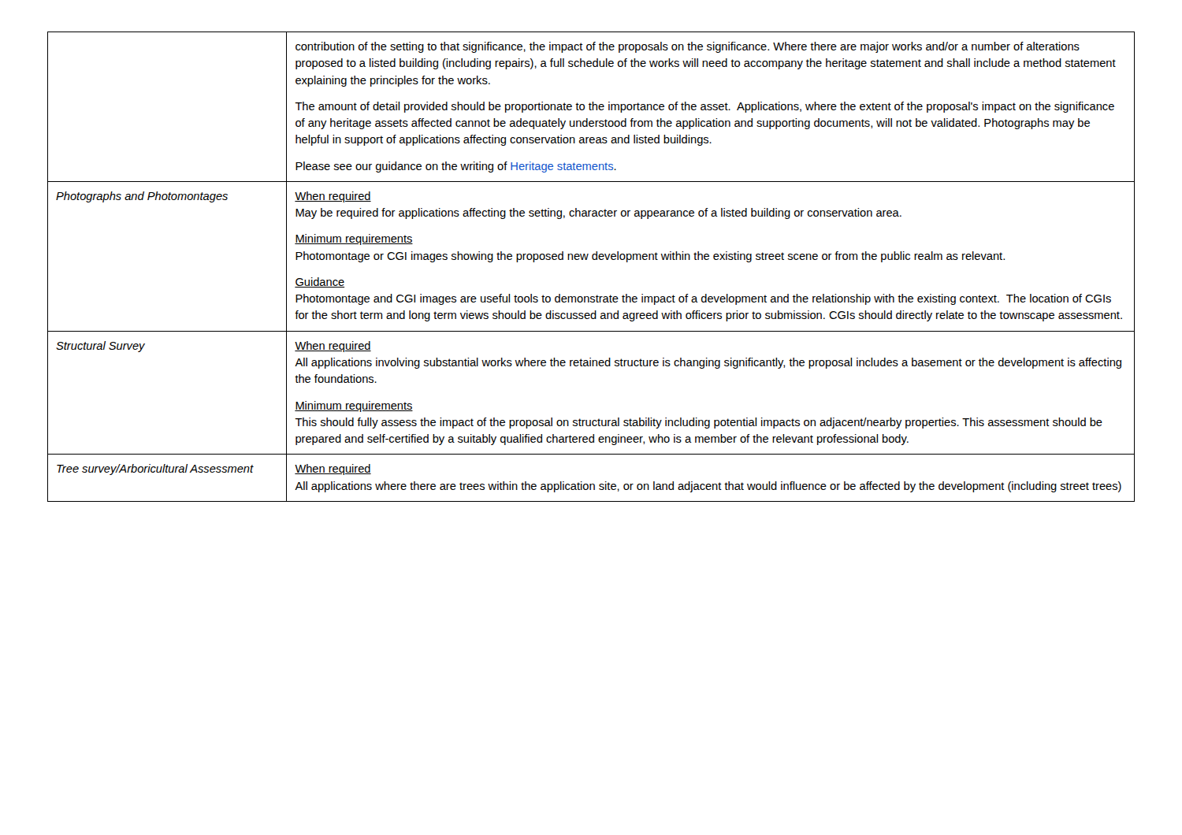| | contribution of the setting to that significance, the impact of the proposals on the significance. Where there are major works and/or a number of alterations proposed to a listed building (including repairs), a full schedule of the works will need to accompany the heritage statement and shall include a method statement explaining the principles for the works. The amount of detail provided should be proportionate to the importance of the asset. Applications, where the extent of the proposal's impact on the significance of any heritage assets affected cannot be adequately understood from the application and supporting documents, will not be validated. Photographs may be helpful in support of applications affecting conservation areas and listed buildings. Please see our guidance on the writing of Heritage statements . |
| Photographs and Photomontages | When required May be required for applications affecting the setting, character or appearance of a listed building or conservation area. Minimum requirements Photomontage or CGI images showing the proposed new development within the existing street scene or from the public realm as relevant. Guidance Photomontage and CGI images are useful tools to demonstrate the impact of a development and the relationship with the existing context. The location of CGIs for the short term and long term views should be discussed and agreed with officers prior to submission. CGIs should directly relate to the townscape assessment. |
| Structural Survey | When required All applications involving substantial works where the retained structure is changing significantly, the proposal includes a basement or the development is affecting the foundations. Minimum requirements This should fully assess the impact of the proposal on structural stability including potential impacts on adjacent/nearby properties. This assessment should be prepared and self-certified by a suitably qualified chartered engineer, who is a member of the relevant professional body. |
| Tree survey/Arboricultural Assessment | When required All applications where there are trees within the application site, or on land adjacent that would influence or be affected by the development (including street trees) |